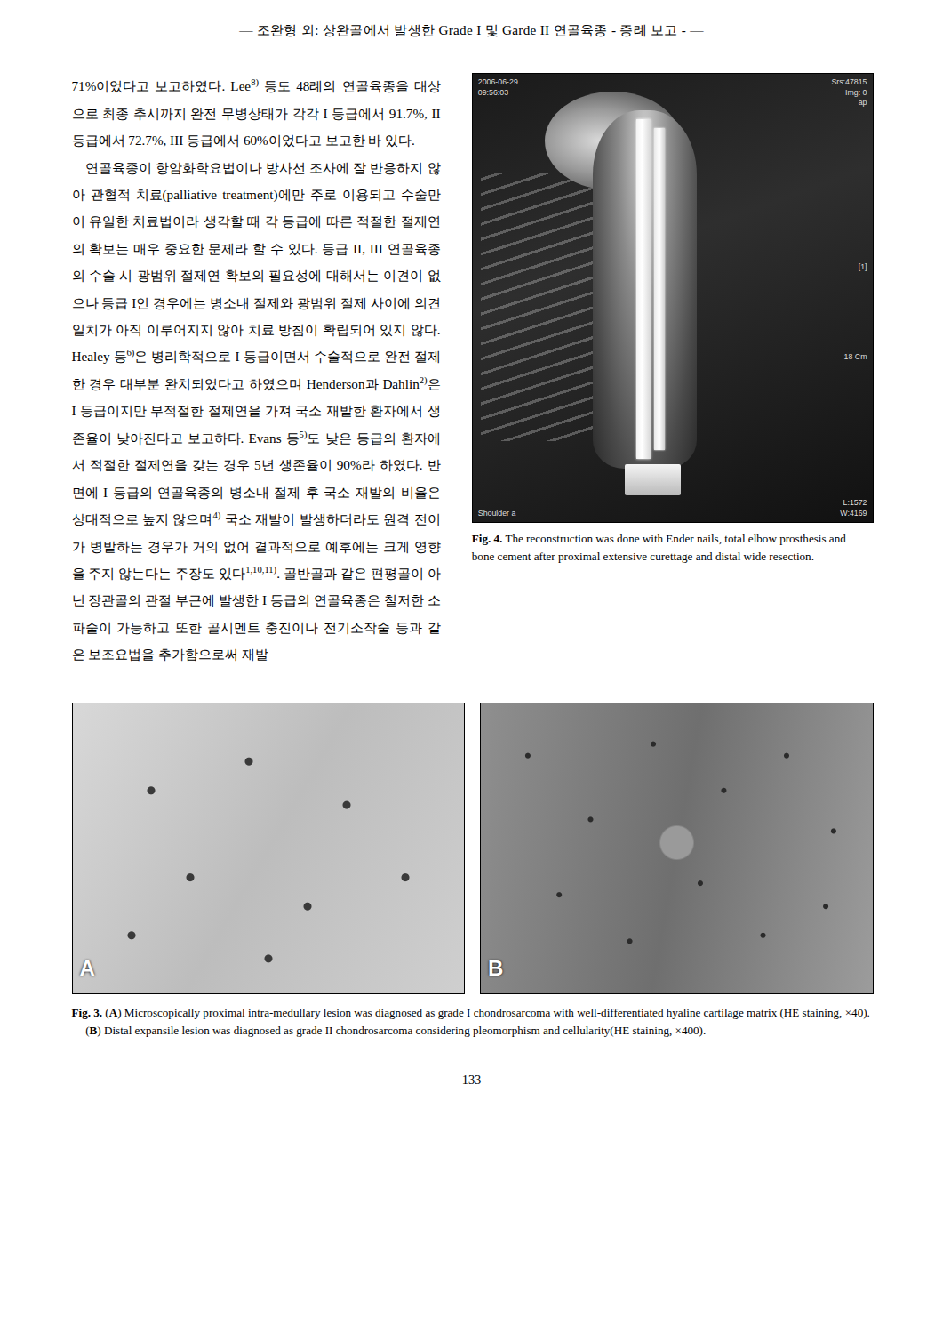― 조완형 외: 상완골에서 발생한 Grade I 및 Garde II 연골육종 - 증례 보고 - ―
71%이었다고 보고하였다. Lee8) 등도 48례의 연골육종을 대상으로 최종 추시까지 완전 무병상태가 각각 I 등급에서 91.7%, II 등급에서 72.7%, III 등급에서 60%이었다고 보고한 바 있다.
연골육종이 항암화학요법이나 방사선 조사에 잘 반응하지 않아 관혈적 치료(palliative treatment)에만 주로 이용되고 수술만이 유일한 치료법이라 생각할 때 각 등급에 따른 적절한 절제연의 확보는 매우 중요한 문제라 할 수 있다. 등급 II, III 연골육종의 수술 시 광범위 절제연 확보의 필요성에 대해서는 이견이 없으나 등급 I인 경우에는 병소내 절제와 광범위 절제 사이에 의견 일치가 아직 이루어지지 않아 치료 방침이 확립되어 있지 않다. Healey 등6)은 병리학적으로 I 등급이면서 수술적으로 완전 절제한 경우 대부분 완치되었다고 하였으며 Henderson과 Dahlin2)은 I 등급이지만 부적절한 절제연을 가져 국소 재발한 환자에서 생존율이 낮아진다고 보고하다. Evans 등5)도 낮은 등급의 환자에서 적절한 절제연을 갖는 경우 5년 생존율이 90%라 하였다. 반면에 I 등급의 연골육종의 병소내 절제 후 국소 재발의 비율은 상대적으로 높지 않으며4) 국소 재발이 발생하더라도 원격 전이가 병발하는 경우가 거의 없어 결과적으로 예후에는 크게 영향을 주지 않는다는 주장도 있다1,10,11). 골반골과 같은 편평골이 아닌 장관골의 관절 부근에 발생한 I 등급의 연골육종은 철저한 소파술이 가능하고 또한 골시멘트 충진이나 전기소작술 등과 같은 보조요법을 추가함으로써 재발
2006-06-29
09:56:03
Srs:47815
Img: 0
ap
[1]
18 Cm
Shoulder a
L:1572
W:4169
Fig. 4. The reconstruction was done with Ender nails, total elbow prosthesis and bone cement after proximal extensive curettage and distal wide resection.
A
B
Fig. 3. (A) Microscopically proximal intra-medullary lesion was diagnosed as grade I chondrosarcoma with well-differentiated hyaline cartilage matrix (HE staining, ×40). (B) Distal expansile lesion was diagnosed as grade II chondrosarcoma considering pleomorphism and cellularity(HE staining, ×400).
― 133 ―